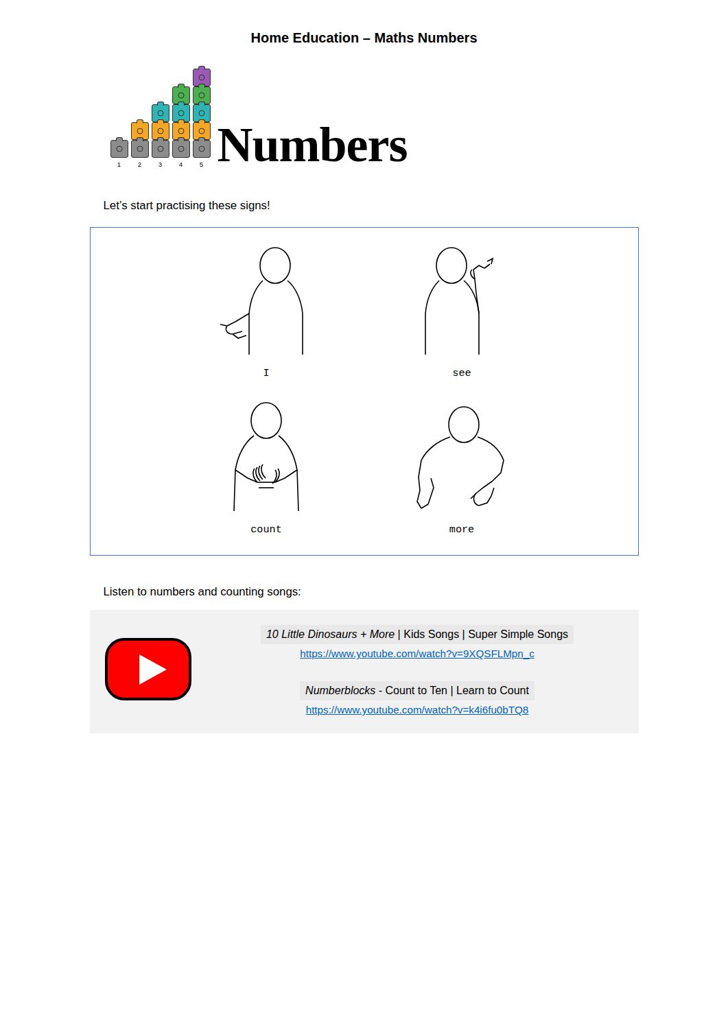Home Education – Maths Numbers
1
2
3
4
5
Numbers
Let’s start practising these signs!
I
see
count
more
Listen to numbers and counting songs:
10 Little Dinosaurs + More | Kids Songs | Super Simple Songs
https://www.youtube.com/watch?v=9XQSFLMpn_c
Numberblocks - Count to Ten | Learn to Count
https://www.youtube.com/watch?v=k4i6fu0bTQ8